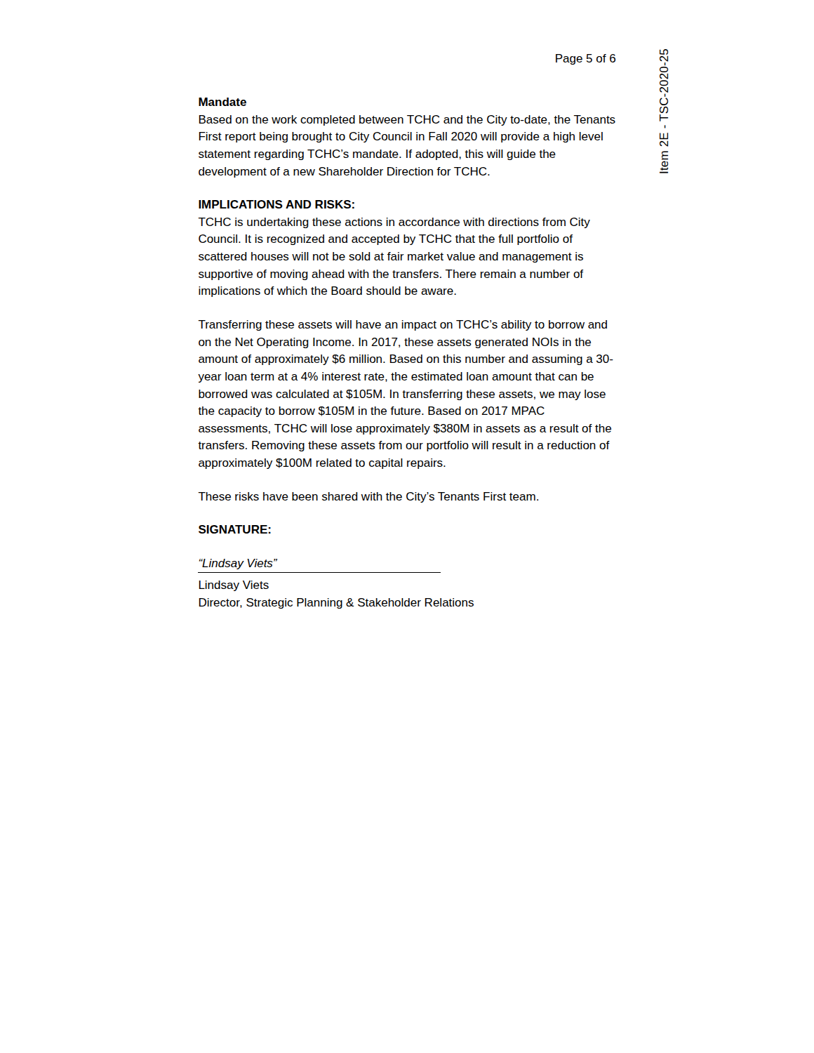Item 2E - TSC-2020-25
Page 5 of 6
Mandate
Based on the work completed between TCHC and the City to-date, the Tenants First report being brought to City Council in Fall 2020 will provide a high level statement regarding TCHC’s mandate. If adopted, this will guide the development of a new Shareholder Direction for TCHC.
IMPLICATIONS AND RISKS:
TCHC is undertaking these actions in accordance with directions from City Council. It is recognized and accepted by TCHC that the full portfolio of scattered houses will not be sold at fair market value and management is supportive of moving ahead with the transfers. There remain a number of implications of which the Board should be aware.
Transferring these assets will have an impact on TCHC’s ability to borrow and on the Net Operating Income. In 2017, these assets generated NOIs in the amount of approximately $6 million. Based on this number and assuming a 30-year loan term at a 4% interest rate, the estimated loan amount that can be borrowed was calculated at $105M. In transferring these assets, we may lose the capacity to borrow $105M in the future. Based on 2017 MPAC assessments, TCHC will lose approximately $380M in assets as a result of the transfers. Removing these assets from our portfolio will result in a reduction of approximately $100M related to capital repairs.
These risks have been shared with the City’s Tenants First team.
SIGNATURE:
“Lindsay Viets”
Lindsay Viets
Director, Strategic Planning & Stakeholder Relations